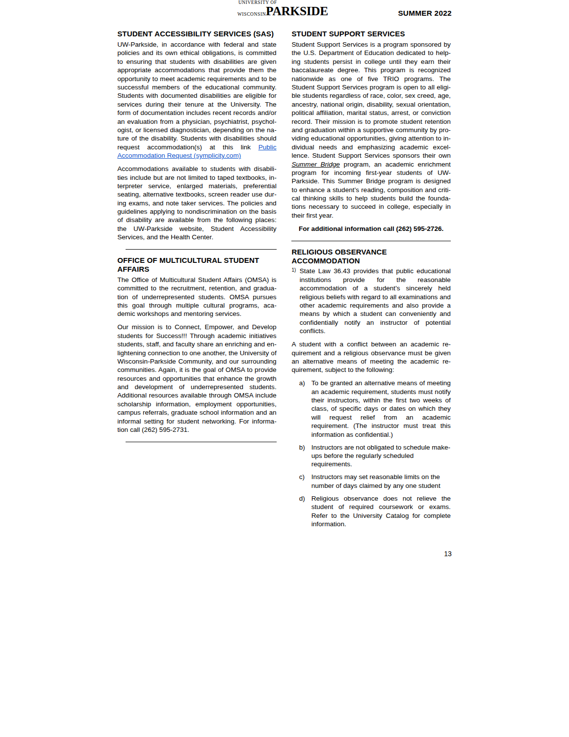UNIVERSITY OF WISCONSIN PARKSIDE
SUMMER 2022
STUDENT ACCESSIBILITY SERVICES (SAS)
UW-Parkside, in accordance with federal and state policies and its own ethical obligations, is committed to ensuring that students with disabilities are given appropriate accommodations that provide them the opportunity to meet academic requirements and to be successful members of the educational community. Students with documented disabilities are eligible for services during their tenure at the University. The form of documentation includes recent records and/or an evaluation from a physician, psychiatrist, psychologist, or licensed diagnostician, depending on the nature of the disability. Students with disabilities should request accommodation(s) at this link Public Accommodation Request (symplicity.com)
Accommodations available to students with disabilities include but are not limited to taped textbooks, interpreter service, enlarged materials, preferential seating, alternative textbooks, screen reader use during exams, and note taker services. The policies and guidelines applying to nondiscrimination on the basis of disability are available from the following places: the UW-Parkside website, Student Accessibility Services, and the Health Center.
OFFICE OF MULTICULTURAL STUDENT AFFAIRS
The Office of Multicultural Student Affairs (OMSA) is committed to the recruitment, retention, and graduation of underrepresented students. OMSA pursues this goal through multiple cultural programs, academic workshops and mentoring services.
Our mission is to Connect, Empower, and Develop students for Success!!! Through academic initiatives students, staff, and faculty share an enriching and enlightening connection to one another, the University of Wisconsin-Parkside Community, and our surrounding communities. Again, it is the goal of OMSA to provide resources and opportunities that enhance the growth and development of underrepresented students. Additional resources available through OMSA include scholarship information, employment opportunities, campus referrals, graduate school information and an informal setting for student networking. For information call (262) 595-2731.
STUDENT SUPPORT SERVICES
Student Support Services is a program sponsored by the U.S. Department of Education dedicated to helping students persist in college until they earn their baccalaureate degree. This program is recognized nationwide as one of five TRIO programs. The Student Support Services program is open to all eligible students regardless of race, color, sex creed, age, ancestry, national origin, disability, sexual orientation, political affiliation, marital status, arrest, or conviction record. Their mission is to promote student retention and graduation within a supportive community by providing educational opportunities, giving attention to individual needs and emphasizing academic excellence. Student Support Services sponsors their own Summer Bridge program, an academic enrichment program for incoming first-year students of UW-Parkside. This Summer Bridge program is designed to enhance a student’s reading, composition and critical thinking skills to help students build the foundations necessary to succeed in college, especially in their first year.
For additional information call (262) 595-2726.
RELIGIOUS OBSERVANCE ACCOMMODATION
1) State Law 36.43 provides that public educational institutions provide for the reasonable accommodation of a student's sincerely held religious beliefs with regard to all examinations and other academic requirements and also provide a means by which a student can conveniently and confidentially notify an instructor of potential conflicts.
A student with a conflict between an academic requirement and a religious observance must be given an alternative means of meeting the academic requirement, subject to the following:
a) To be granted an alternative means of meeting an academic requirement, students must notify their instructors, within the first two weeks of class, of specific days or dates on which they will request relief from an academic requirement. (The instructor must treat this information as confidential.)
b) Instructors are not obligated to schedule make-ups before the regularly scheduled requirements.
c) Instructors may set reasonable limits on the number of days claimed by any one student
d) Religious observance does not relieve the student of required coursework or exams. Refer to the University Catalog for complete information.
13